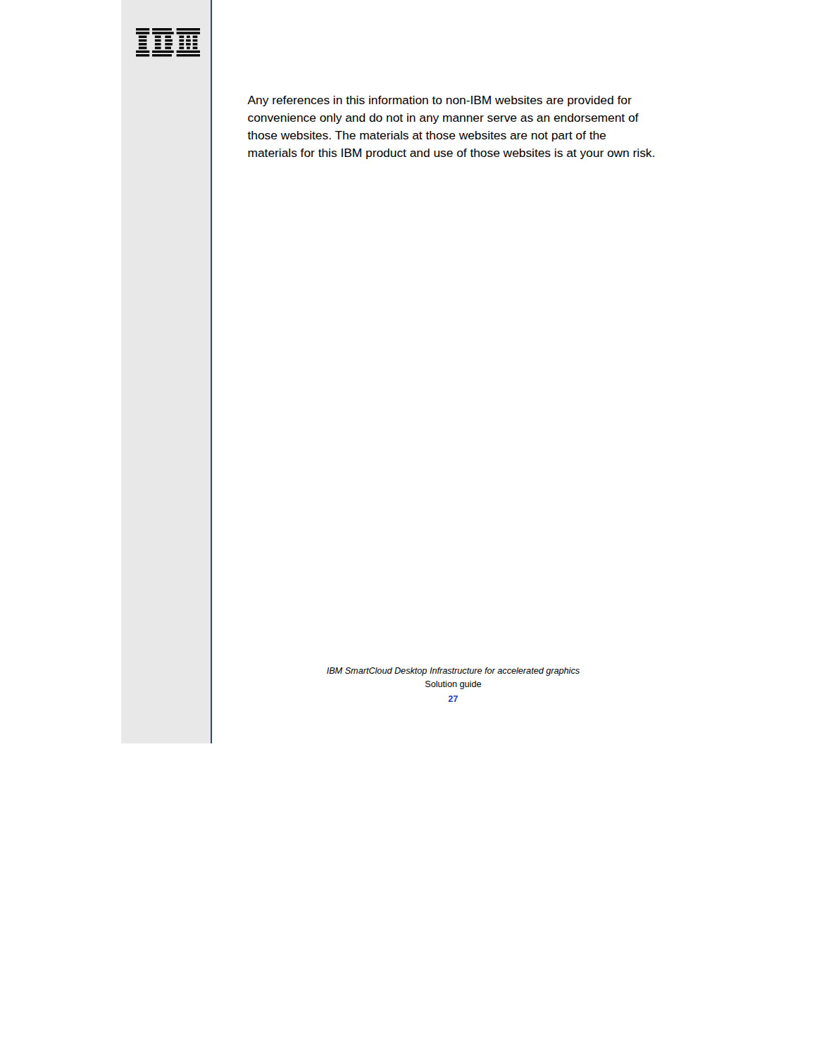Any references in this information to non-IBM websites are provided for convenience only and do not in any manner serve as an endorsement of those websites. The materials at those websites are not part of the materials for this IBM product and use of those websites is at your own risk.
IBM SmartCloud Desktop Infrastructure for accelerated graphics
Solution guide
27